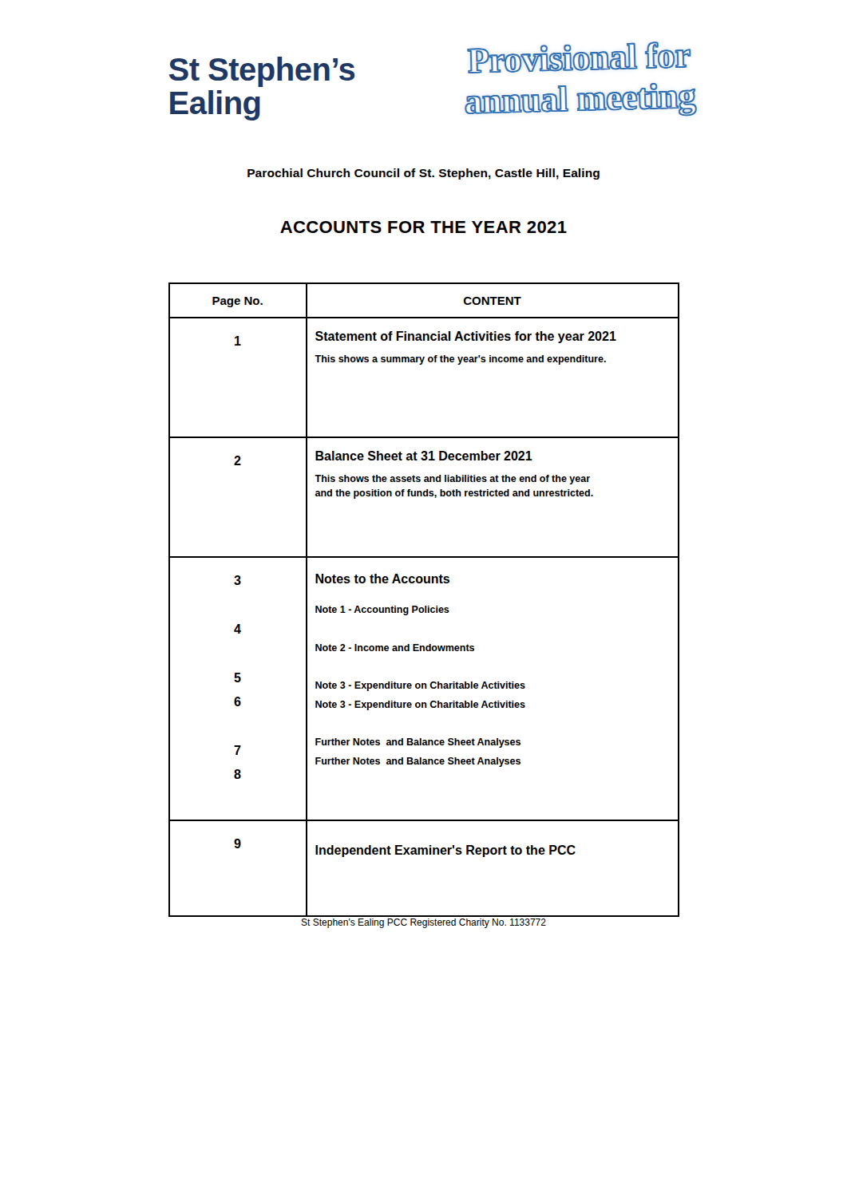St Stephen’sEaling
Provisional for
annual meeting
Parochial Church Council of St. Stephen, Castle Hill, Ealing
ACCOUNTS FOR THE YEAR 2021
| Page No. | CONTENT |
| --- | --- |
| 1 | Statement of Financial Activities for the year 2021 This shows a summary of the year's income and expenditure. |
| 2 | Balance Sheet at 31 December 2021 This shows the assets and liabilities at the end of the year and the position of funds, both restricted and unrestricted. |
| 3 4 5 6 7 8 | Notes to the Accounts Note 1 - Accounting Policies Note 2 - Income and Endowments Note 3 - Expenditure on Charitable Activities Note 3 - Expenditure on Charitable Activities Further Notes and Balance Sheet Analyses Further Notes and Balance Sheet Analyses |
| 9 | Independent Examiner's Report to the PCC |
St Stephen's Ealing PCC Registered Charity No. 1133772